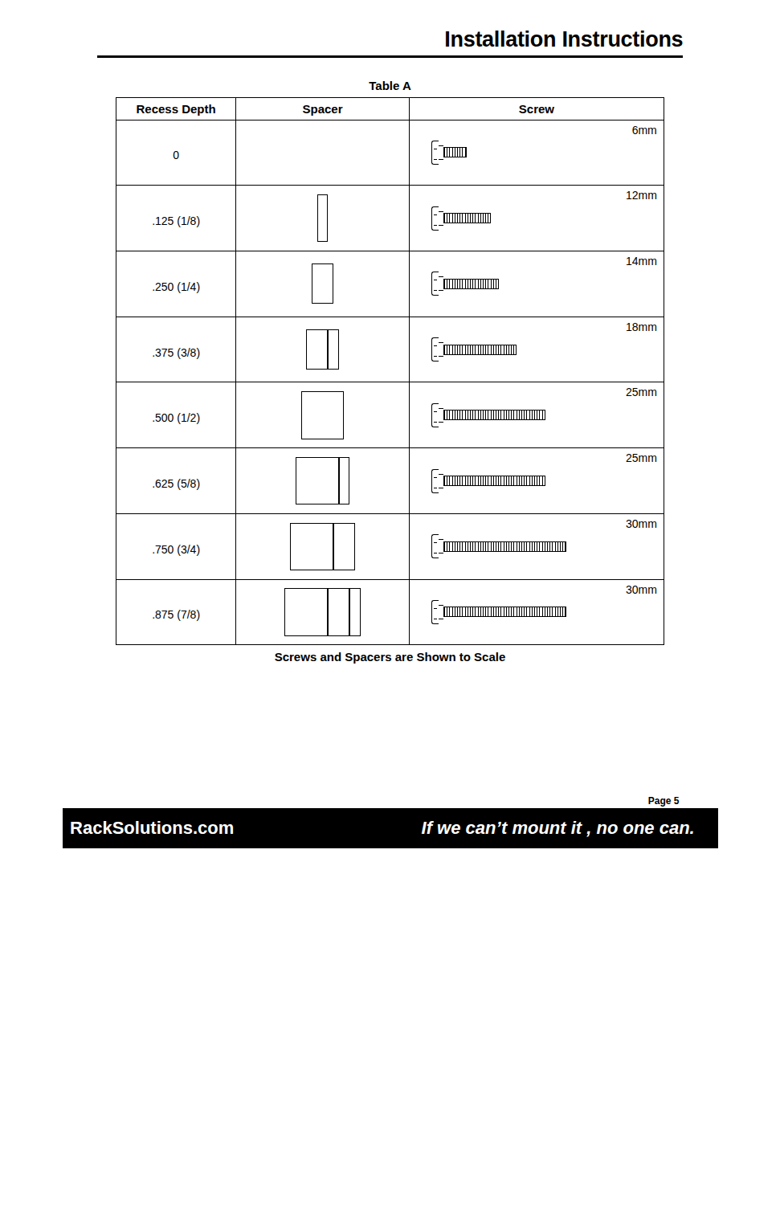Installation Instructions
Table A
| Recess Depth | Spacer | Screw |
| --- | --- | --- |
| 0 | | 6mm |
| .125 (1/8) | | 12mm |
| .250 (1/4) | | 14mm |
| .375 (3/8) | | 18mm |
| .500 (1/2) | | 25mm |
| .625 (5/8) | | 25mm |
| .750 (3/4) | | 30mm |
| .875 (7/8) | | 30mm |
Screws and Spacers are Shown to Scale
Page 5
RackSolutions.com
If we can’t mount it , no one can.